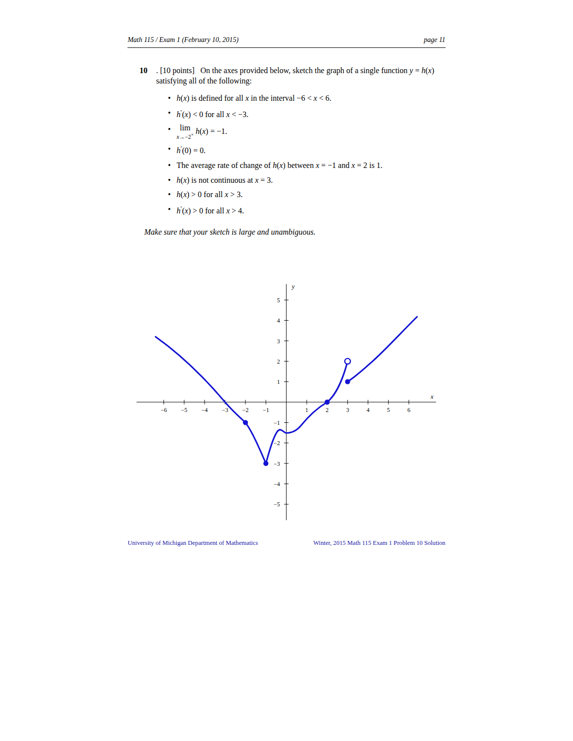Math 115 / Exam 1 (February 10, 2015)
page 11
10. [10 points] On the axes provided below, sketch the graph of a single function y = h(x) satisfying all of the following:
h(x) is defined for all x in the interval −6 < x < 6.
h′(x) < 0 for all x < −3.
lim x→−2+ h(x) = −1.
h′(0) = 0.
The average rate of change of h(x) between x = −1 and x = 2 is 1.
h(x) is not continuous at x = 3.
h(x) > 0 for all x > 3.
h′(x) > 0 for all x > 4.
Make sure that your sketch is large and unambiguous.
−6 −5 −4 −3 −2 −1 1 2 3 4 5 6 5 4 3 2 1 −1 −2 −3 −4 −5 y x
University of Michigan Department of Mathematics
Winter, 2015 Math 115 Exam 1 Problem 10 Solution